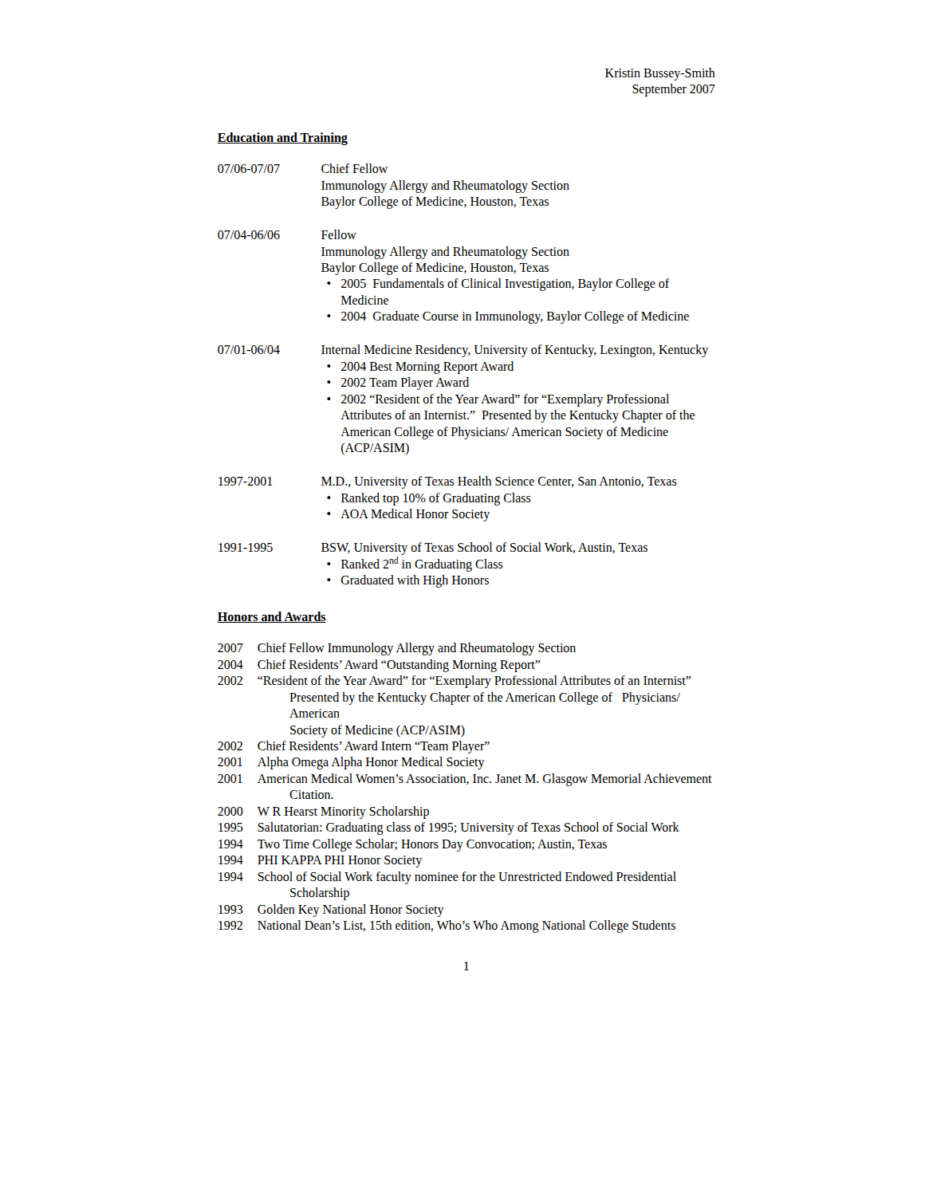Kristin Bussey-Smith
September 2007
Education and Training
07/06-07/07
Chief Fellow Immunology Allergy and Rheumatology Section Baylor College of Medicine, Houston, Texas
07/04-06/06
Fellow Immunology Allergy and Rheumatology Section Baylor College of Medicine, Houston, Texas
2005 Fundamentals of Clinical Investigation, Baylor College of Medicine
2004 Graduate Course in Immunology, Baylor College of Medicine
07/01-06/04
Internal Medicine Residency, University of Kentucky, Lexington, Kentucky
2004 Best Morning Report Award
2002 Team Player Award
2002 “Resident of the Year Award” for “Exemplary Professional Attributes of an Internist.” Presented by the Kentucky Chapter of the American College of Physicians/ American Society of Medicine (ACP/ASIM)
1997-2001
M.D., University of Texas Health Science Center, San Antonio, Texas
Ranked top 10% of Graduating Class
AOA Medical Honor Society
1991-1995
BSW, University of Texas School of Social Work, Austin, Texas
Ranked 2nd in Graduating Class
Graduated with High Honors
Honors and Awards
2007
Chief Fellow Immunology Allergy and Rheumatology Section
2004
Chief Residents’ Award “Outstanding Morning Report”
2002
“Resident of the Year Award” for “Exemplary Professional Attributes of an Internist” Presented by the Kentucky Chapter of the American College of Physicians/ American Society of Medicine (ACP/ASIM)
2002
Chief Residents’ Award Intern “Team Player”
2001
Alpha Omega Alpha Honor Medical Society
2001
American Medical Women’s Association, Inc. Janet M. Glasgow Memorial Achievement Citation.
2000
W R Hearst Minority Scholarship
1995
Salutatorian: Graduating class of 1995; University of Texas School of Social Work
1994
Two Time College Scholar; Honors Day Convocation; Austin, Texas
1994
PHI KAPPA PHI Honor Society
1994
School of Social Work faculty nominee for the Unrestricted Endowed Presidential Scholarship
1993
Golden Key National Honor Society
1992
National Dean’s List, 15th edition, Who’s Who Among National College Students
1